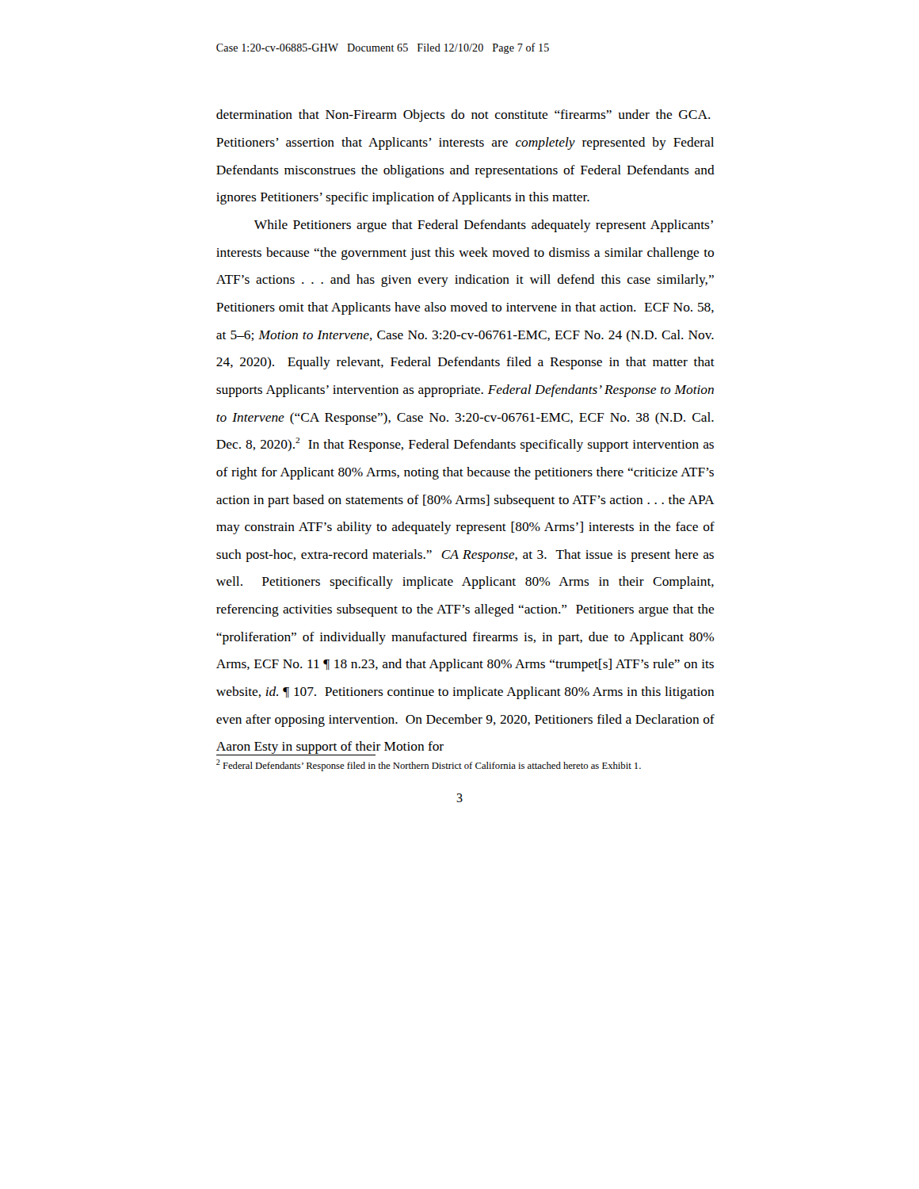Case 1:20-cv-06885-GHW Document 65 Filed 12/10/20 Page 7 of 15
determination that Non-Firearm Objects do not constitute “firearms” under the GCA. Petitioners’ assertion that Applicants’ interests are completely represented by Federal Defendants misconstrues the obligations and representations of Federal Defendants and ignores Petitioners’ specific implication of Applicants in this matter.
While Petitioners argue that Federal Defendants adequately represent Applicants’ interests because “the government just this week moved to dismiss a similar challenge to ATF’s actions . . . and has given every indication it will defend this case similarly,” Petitioners omit that Applicants have also moved to intervene in that action. ECF No. 58, at 5–6; Motion to Intervene, Case No. 3:20-cv-06761-EMC, ECF No. 24 (N.D. Cal. Nov. 24, 2020). Equally relevant, Federal Defendants filed a Response in that matter that supports Applicants’ intervention as appropriate. Federal Defendants’ Response to Motion to Intervene (“CA Response”), Case No. 3:20-cv-06761-EMC, ECF No. 38 (N.D. Cal. Dec. 8, 2020).2 In that Response, Federal Defendants specifically support intervention as of right for Applicant 80% Arms, noting that because the petitioners there “criticize ATF’s action in part based on statements of [80% Arms] subsequent to ATF’s action . . . the APA may constrain ATF’s ability to adequately represent [80% Arms’] interests in the face of such post-hoc, extra-record materials.” CA Response, at 3. That issue is present here as well. Petitioners specifically implicate Applicant 80% Arms in their Complaint, referencing activities subsequent to the ATF’s alleged “action.” Petitioners argue that the “proliferation” of individually manufactured firearms is, in part, due to Applicant 80% Arms, ECF No. 11 ¶ 18 n.23, and that Applicant 80% Arms “trumpet[s] ATF’s rule” on its website, id. ¶ 107. Petitioners continue to implicate Applicant 80% Arms in this litigation even after opposing intervention. On December 9, 2020, Petitioners filed a Declaration of Aaron Esty in support of their Motion for
2 Federal Defendants’ Response filed in the Northern District of California is attached hereto as Exhibit 1.
3